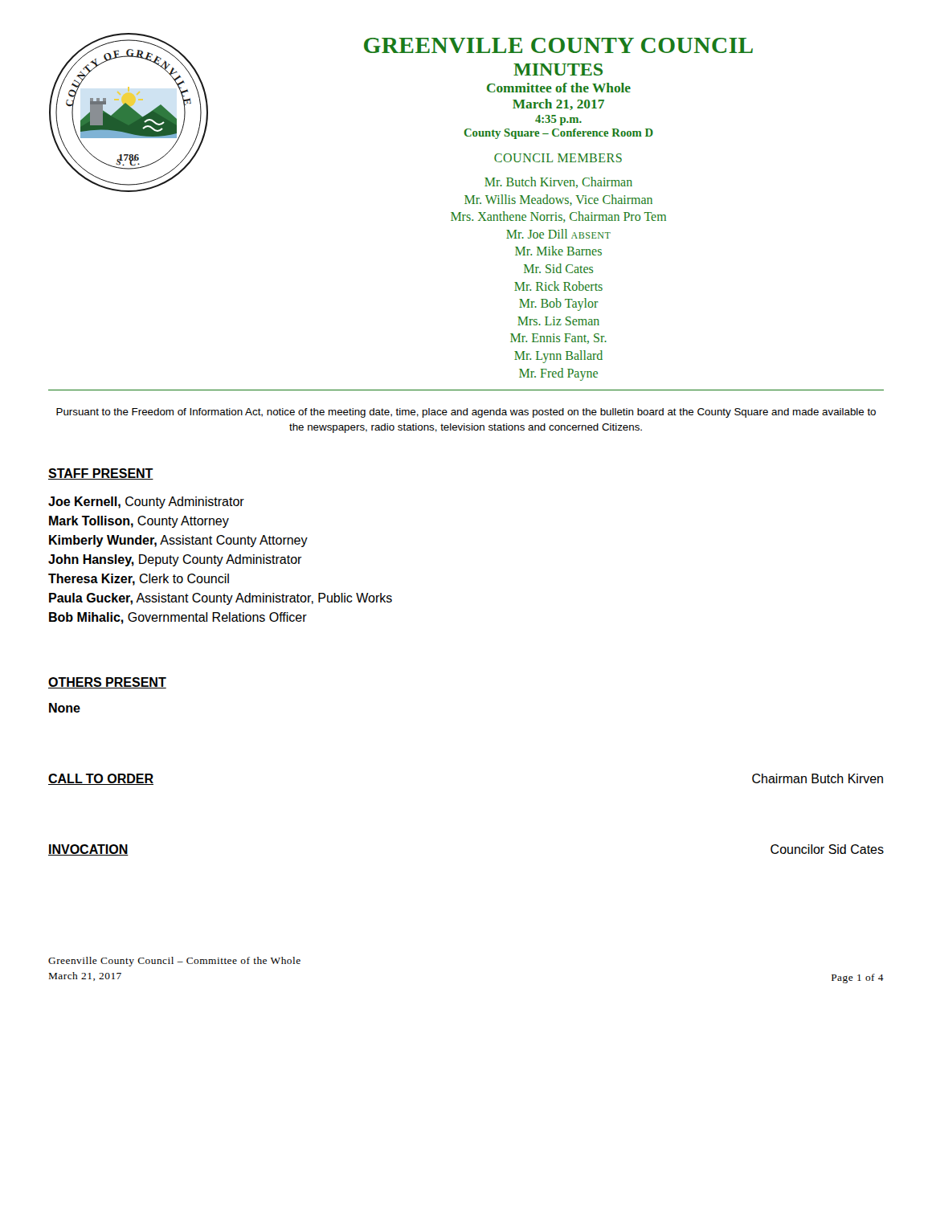COUNTY OF GREENVILLE S. C. 1786
GREENVILLE COUNTY COUNCIL
MINUTES
Committee of the Whole
March 21, 2017
4:35 p.m.
County Square – Conference Room D
COUNCIL MEMBERS
Mr. Butch Kirven, Chairman
Mr. Willis Meadows, Vice Chairman
Mrs. Xanthene Norris, Chairman Pro Tem
Mr. Joe Dill ABSENT
Mr. Mike Barnes
Mr. Sid Cates
Mr. Rick Roberts
Mr. Bob Taylor
Mrs. Liz Seman
Mr. Ennis Fant, Sr.
Mr. Lynn Ballard
Mr. Fred Payne
Pursuant to the Freedom of Information Act, notice of the meeting date, time, place and agenda was posted on the bulletin board at the County Square and made available to the newspapers, radio stations, television stations and concerned Citizens.
STAFF PRESENT
Joe Kernell, County Administrator
Mark Tollison, County Attorney
Kimberly Wunder, Assistant County Attorney
John Hansley, Deputy County Administrator
Theresa Kizer, Clerk to Council
Paula Gucker, Assistant County Administrator, Public Works
Bob Mihalic, Governmental Relations Officer
OTHERS PRESENT
None
CALL TO ORDER
Chairman Butch Kirven
INVOCATION
Councilor Sid Cates
Greenville County Council – Committee of the Whole
March 21, 2017
Page 1 of 4